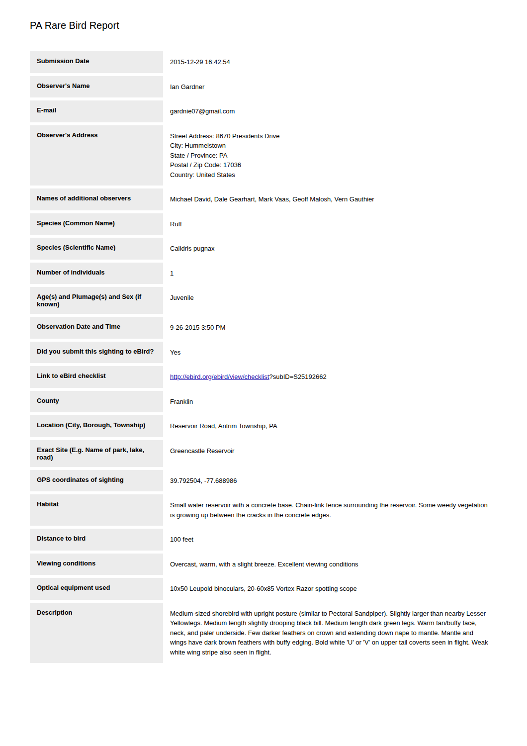PA Rare Bird Report
| Submission Date | 2015-12-29 16:42:54 |
| Observer's Name | Ian Gardner |
| E-mail | gardnie07@gmail.com |
| Observer's Address | Street Address: 8670 Presidents Drive City: Hummelstown State / Province: PA Postal / Zip Code: 17036 Country: United States |
| Names of additional observers | Michael David, Dale Gearhart, Mark Vaas, Geoff Malosh, Vern Gauthier |
| Species (Common Name) | Ruff |
| Species (Scientific Name) | Calidris pugnax |
| Number of individuals | 1 |
| Age(s) and Plumage(s) and Sex (if known) | Juvenile |
| Observation Date and Time | 9-26-2015 3:50 PM |
| Did you submit this sighting to eBird? | Yes |
| Link to eBird checklist | http://ebird.org/ebird/view/checklist ?subID=S25192662 |
| County | Franklin |
| Location (City, Borough, Township) | Reservoir Road, Antrim Township, PA |
| Exact Site (E.g. Name of park, lake, road) | Greencastle Reservoir |
| GPS coordinates of sighting | 39.792504, -77.688986 |
| Habitat | Small water reservoir with a concrete base. Chain-link fence surrounding the reservoir. Some weedy vegetation is growing up between the cracks in the concrete edges. |
| Distance to bird | 100 feet |
| Viewing conditions | Overcast, warm, with a slight breeze. Excellent viewing conditions |
| Optical equipment used | 10x50 Leupold binoculars, 20-60x85 Vortex Razor spotting scope |
| Description | Medium-sized shorebird with upright posture (similar to Pectoral Sandpiper). Slightly larger than nearby Lesser Yellowlegs. Medium length slightly drooping black bill. Medium length dark green legs. Warm tan/buffy face, neck, and paler underside. Few darker feathers on crown and extending down nape to mantle. Mantle and wings have dark brown feathers with buffy edging. Bold white 'U' or 'V' on upper tail coverts seen in flight. Weak white wing stripe also seen in flight. |